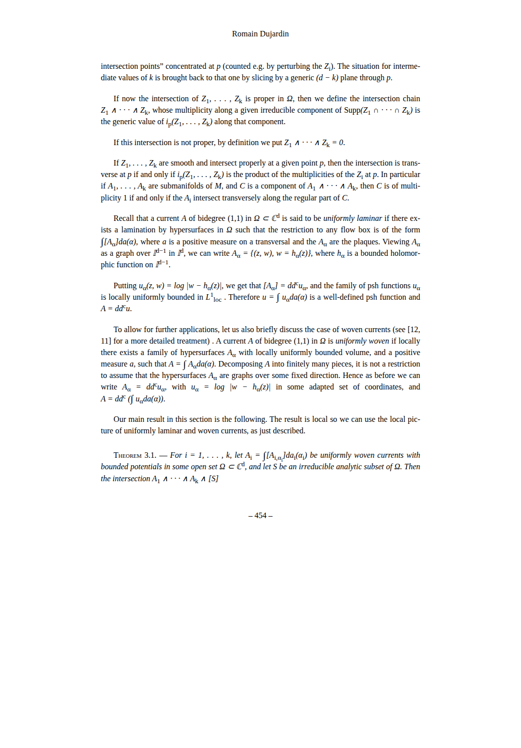Romain Dujardin
intersection points” concentrated at p (counted e.g. by perturbing the Zi). The situation for intermediate values of k is brought back to that one by slicing by a generic (d − k) plane through p.
If now the intersection of Z1, . . . , Zk is proper in Ω, then we define the intersection chain Z1 ∧ · · · ∧ Zk, whose multiplicity along a given irreducible component of Supp(Z1 ∩ · · · ∩ Zk) is the generic value of ip(Z1, . . . , Zk) along that component.
If this intersection is not proper, by definition we put Z1 ∧ · · · ∧ Zk = 0.
If Z1, . . . , Zk are smooth and intersect properly at a given point p, then the intersection is transverse at p if and only if ip(Z1, . . . , Zk) is the product of the multiplicities of the Zi at p. In particular if A1, . . . , Ak are submanifolds of M, and C is a component of A1 ∧ · · · ∧ Ak, then C is of multiplicity 1 if and only if the Ai intersect transversely along the regular part of C.
Recall that a current A of bidegree (1,1) in Ω ⊂ ℂd is said to be uniformly laminar if there exists a lamination by hypersurfaces in Ω such that the restriction to any flow box is of the form ∫[Aα]da(α), where a is a positive measure on a transversal and the Aα are the plaques. Viewing Aα as a graph over 𝕀d−1 in 𝕀d, we can write Aα = {(z, w), w = hα(z)}, where hα is a bounded holomorphic function on 𝕀d−1.
Putting uα(z, w) = log |w − hα(z)|, we get that [Aα] = ddcuα, and the family of psh functions uα is locally uniformly bounded in L1loc . Therefore u = ∫ uαda(α) is a well-defined psh function and A = ddcu.
To allow for further applications, let us also briefly discuss the case of woven currents (see [12, 11] for a more detailed treatment) . A current A of bidegree (1,1) in Ω is uniformly woven if locally there exists a family of hypersurfaces Aα with locally uniformly bounded volume, and a positive measure a, such that A = ∫ Aαda(α). Decomposing A into finitely many pieces, it is not a restriction to assume that the hypersurfaces Aα are graphs over some fixed direction. Hence as before we can write Aα = ddcuα, with uα = log |w − hα(z)| in some adapted set of coordinates, and A = ddc (∫ uαda(α)).
Our main result in this section is the following. The result is local so we can use the local picture of uniformly laminar and woven currents, as just described.
Theorem 3.1. — For i = 1, . . . , k, let Ai = ∫[Ai,αi]dai(αi) be uniformly woven currents with bounded potentials in some open set Ω ⊂ ℂd, and let S be an irreducible analytic subset of Ω. Then the intersection A1 ∧ · · · ∧ Ak ∧ [S]
– 454 –